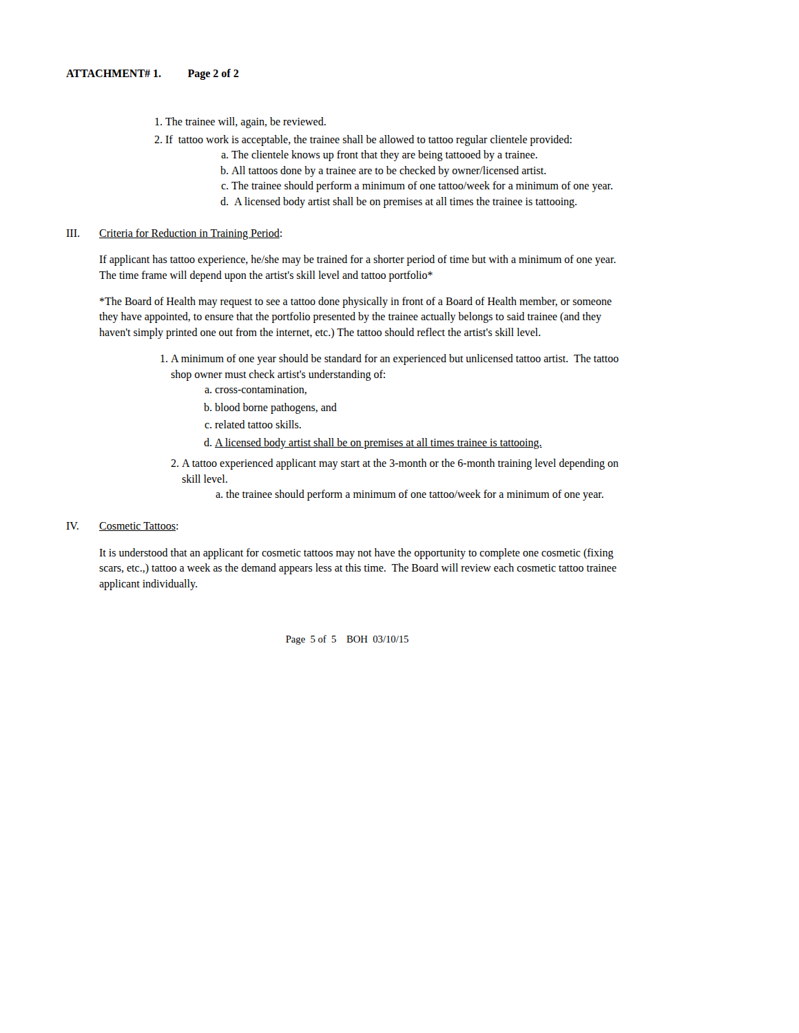ATTACHMENT# 1. Page 2 of 2
The trainee will, again, be reviewed.
If tattoo work is acceptable, the trainee shall be allowed to tattoo regular clientele provided:
The clientele knows up front that they are being tattooed by a trainee.
All tattoos done by a trainee are to be checked by owner/licensed artist.
The trainee should perform a minimum of one tattoo/week for a minimum of one year.
A licensed body artist shall be on premises at all times the trainee is tattooing.
III. Criteria for Reduction in Training Period:
If applicant has tattoo experience, he/she may be trained for a shorter period of time but with a minimum of one year. The time frame will depend upon the artist's skill level and tattoo portfolio*
*The Board of Health may request to see a tattoo done physically in front of a Board of Health member, or someone they have appointed, to ensure that the portfolio presented by the trainee actually belongs to said trainee (and they haven't simply printed one out from the internet, etc.) The tattoo should reflect the artist's skill level.
A minimum of one year should be standard for an experienced but unlicensed tattoo artist. The tattoo shop owner must check artist's understanding of:
cross-contamination,
blood borne pathogens, and
related tattoo skills.
A licensed body artist shall be on premises at all times trainee is tattooing.
A tattoo experienced applicant may start at the 3-month or the 6-month training level depending on skill level.
the trainee should perform a minimum of one tattoo/week for a minimum of one year.
IV. Cosmetic Tattoos:
It is understood that an applicant for cosmetic tattoos may not have the opportunity to complete one cosmetic (fixing scars, etc.,) tattoo a week as the demand appears less at this time. The Board will review each cosmetic tattoo trainee applicant individually.
Page 5 of 5 BOH 03/10/15